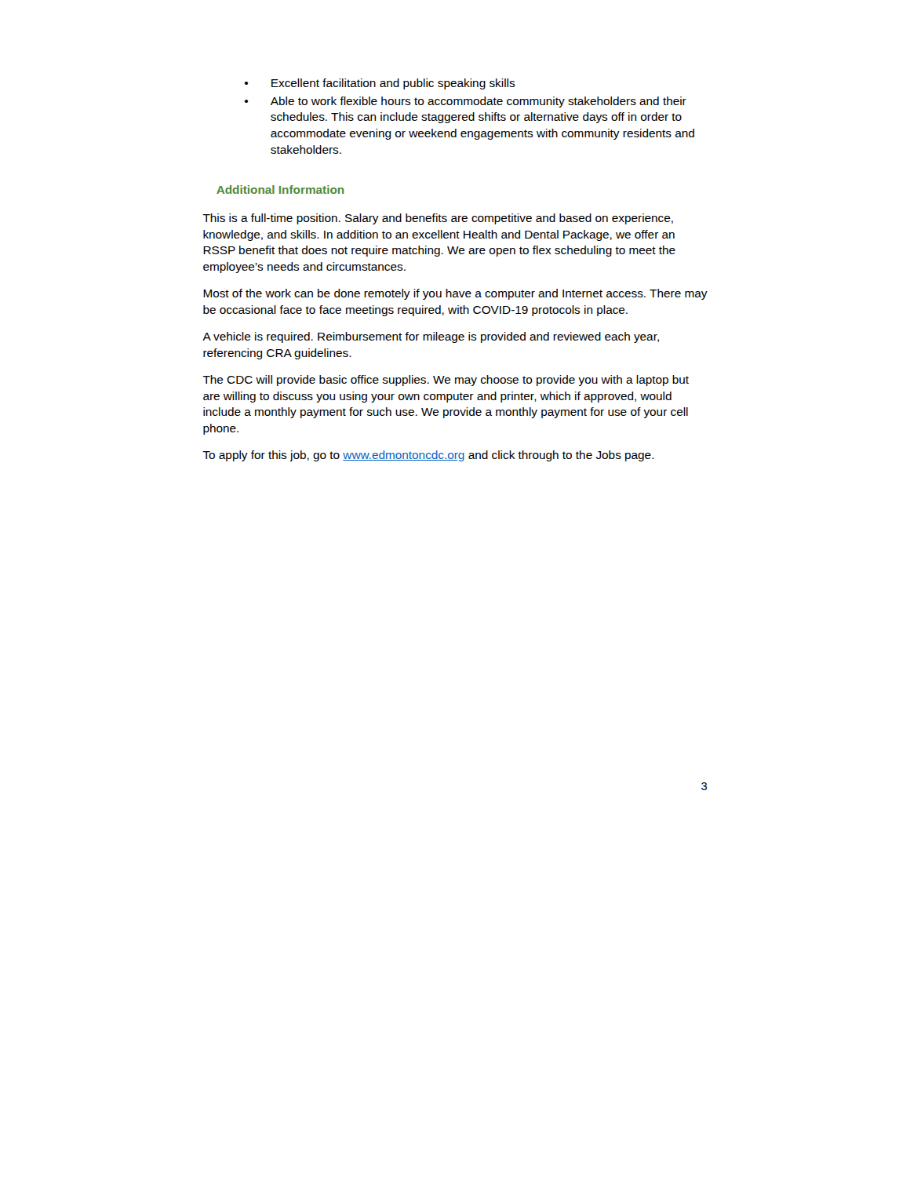Excellent facilitation and public speaking skills
Able to work flexible hours to accommodate community stakeholders and their schedules. This can include staggered shifts or alternative days off in order to accommodate evening or weekend engagements with community residents and stakeholders.
Additional Information
This is a full-time position. Salary and benefits are competitive and based on experience, knowledge, and skills. In addition to an excellent Health and Dental Package, we offer an RSSP benefit that does not require matching. We are open to flex scheduling to meet the employee’s needs and circumstances.
Most of the work can be done remotely if you have a computer and Internet access. There may be occasional face to face meetings required, with COVID-19 protocols in place.
A vehicle is required. Reimbursement for mileage is provided and reviewed each year, referencing CRA guidelines.
The CDC will provide basic office supplies. We may choose to provide you with a laptop but are willing to discuss you using your own computer and printer, which if approved, would include a monthly payment for such use. We provide a monthly payment for use of your cell phone.
To apply for this job, go to www.edmontoncdc.org and click through to the Jobs page.
3